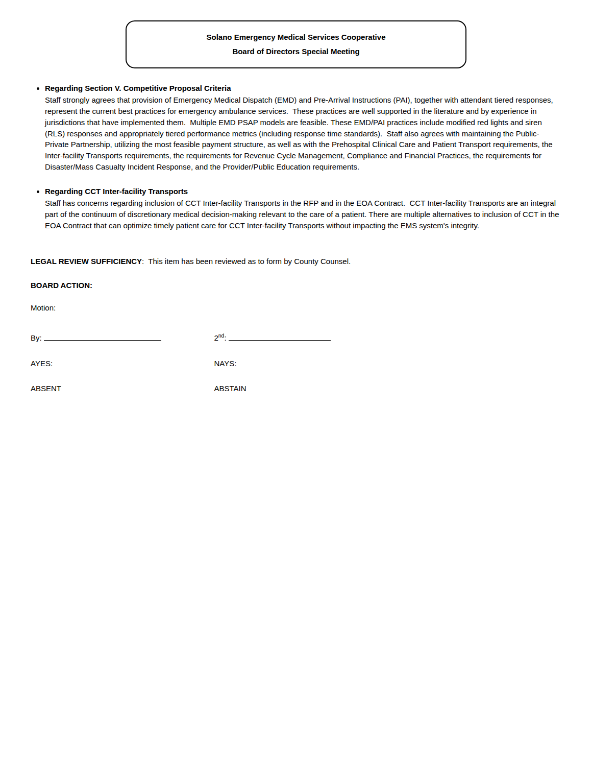Solano Emergency Medical Services Cooperative
Board of Directors Special Meeting
Regarding Section V. Competitive Proposal Criteria
Staff strongly agrees that provision of Emergency Medical Dispatch (EMD) and Pre-Arrival Instructions (PAI), together with attendant tiered responses, represent the current best practices for emergency ambulance services. These practices are well supported in the literature and by experience in jurisdictions that have implemented them. Multiple EMD PSAP models are feasible. These EMD/PAI practices include modified red lights and siren (RLS) responses and appropriately tiered performance metrics (including response time standards). Staff also agrees with maintaining the Public-Private Partnership, utilizing the most feasible payment structure, as well as with the Prehospital Clinical Care and Patient Transport requirements, the Inter-facility Transports requirements, the requirements for Revenue Cycle Management, Compliance and Financial Practices, the requirements for Disaster/Mass Casualty Incident Response, and the Provider/Public Education requirements.
Regarding CCT Inter-facility Transports
Staff has concerns regarding inclusion of CCT Inter-facility Transports in the RFP and in the EOA Contract. CCT Inter-facility Transports are an integral part of the continuum of discretionary medical decision-making relevant to the care of a patient. There are multiple alternatives to inclusion of CCT in the EOA Contract that can optimize timely patient care for CCT Inter-facility Transports without impacting the EMS system's integrity.
LEGAL REVIEW SUFFICIENCY: This item has been reviewed as to form by County Counsel.
BOARD ACTION:
Motion:
| By: | 2 nd : |
| AYES: | NAYS: |
| ABSENT | ABSTAIN |